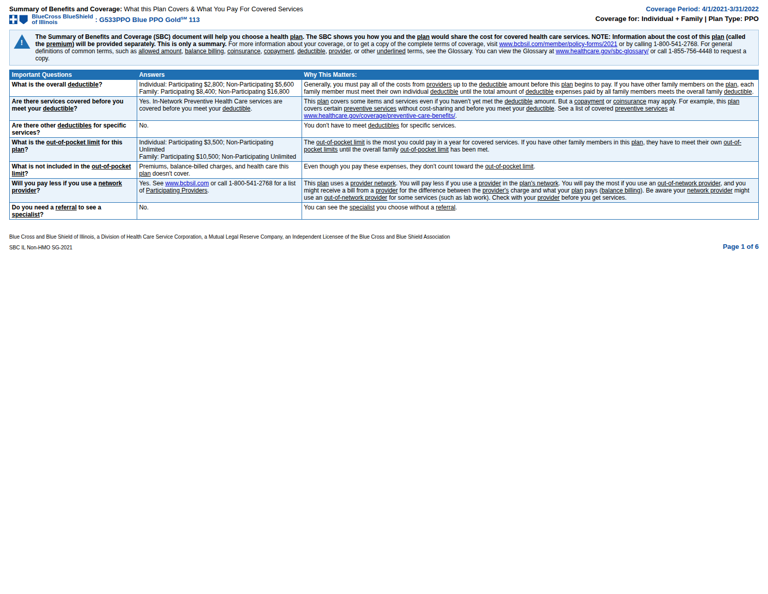Summary of Benefits and Coverage: What this Plan Covers & What You Pay For Covered Services
BlueCross BlueShield
of Illinois : G533PPO Blue PPO GoldSM 113
Coverage Period: 4/1/2021-3/31/2022
Coverage for: Individual + Family | Plan Type: PPO
The Summary of Benefits and Coverage (SBC) document will help you choose a health plan. The SBC shows you how you and the plan would share the cost for covered health care services. NOTE: Information about the cost of this plan (called the premium) will be provided separately. This is only a summary. For more information about your coverage, or to get a copy of the complete terms of coverage, visit www.bcbsil.com/member/policy-forms/2021 or by calling 1-800-541-2768. For general definitions of common terms, such as allowed amount, balance billing, coinsurance, copayment, deductible, provider, or other underlined terms, see the Glossary. You can view the Glossary at www.healthcare.gov/sbc-glossary/ or call 1-855-756-4448 to request a copy.
| Important Questions | Answers | Why This Matters: |
| --- | --- | --- |
| What is the overall deductible ? | Individual: Participating $2,800; Non-Participating $5,600 Family: Participating $8,400; Non-Participating $16,800 | Generally, you must pay all of the costs from providers up to the deductible amount before this plan begins to pay. If you have other family members on the plan , each family member must meet their own individual deductible until the total amount of deductible expenses paid by all family members meets the overall family deductible . |
| Are there services covered before you meet your deductible ? | Yes. In-Network Preventive Health Care services are covered before you meet your deductible . | This plan covers some items and services even if you haven't yet met the deductible amount. But a copayment or coinsurance may apply. For example, this plan covers certain preventive services without cost-sharing and before you meet your deductible . See a list of covered preventive services at www.healthcare.gov/coverage/preventive-care-benefits/ . |
| Are there other deductibles for specific services? | No. | You don't have to meet deductibles for specific services. |
| What is the out-of-pocket limit for this plan ? | Individual: Participating $3,500; Non-Participating Unlimited Family: Participating $10,500; Non-Participating Unlimited | The out-of-pocket limit is the most you could pay in a year for covered services. If you have other family members in this plan , they have to meet their own out-of-pocket limits until the overall family out-of-pocket limit has been met. |
| What is not included in the out-of-pocket limit ? | Premiums, balance-billed charges, and health care this plan doesn't cover. | Even though you pay these expenses, they don't count toward the out-of-pocket limit . |
| Will you pay less if you use a network provider ? | Yes. See www.bcbsil.com or call 1-800-541-2768 for a list of Participating Providers . | This plan uses a provider network . You will pay less if you use a provider in the plan's network . You will pay the most if you use an out-of-network provider , and you might receive a bill from a provider for the difference between the provider's charge and what your plan pays ( balance billing ). Be aware your network provider might use an out-of-network provider for some services (such as lab work). Check with your provider before you get services. |
| Do you need a referral to see a specialist ? | No. | You can see the specialist you choose without a referral . |
Blue Cross and Blue Shield of Illinois, a Division of Health Care Service Corporation, a Mutual Legal Reserve Company, an Independent Licensee of the Blue Cross and Blue Shield Association
SBC IL Non-HMO SG-2021
Page 1 of 6